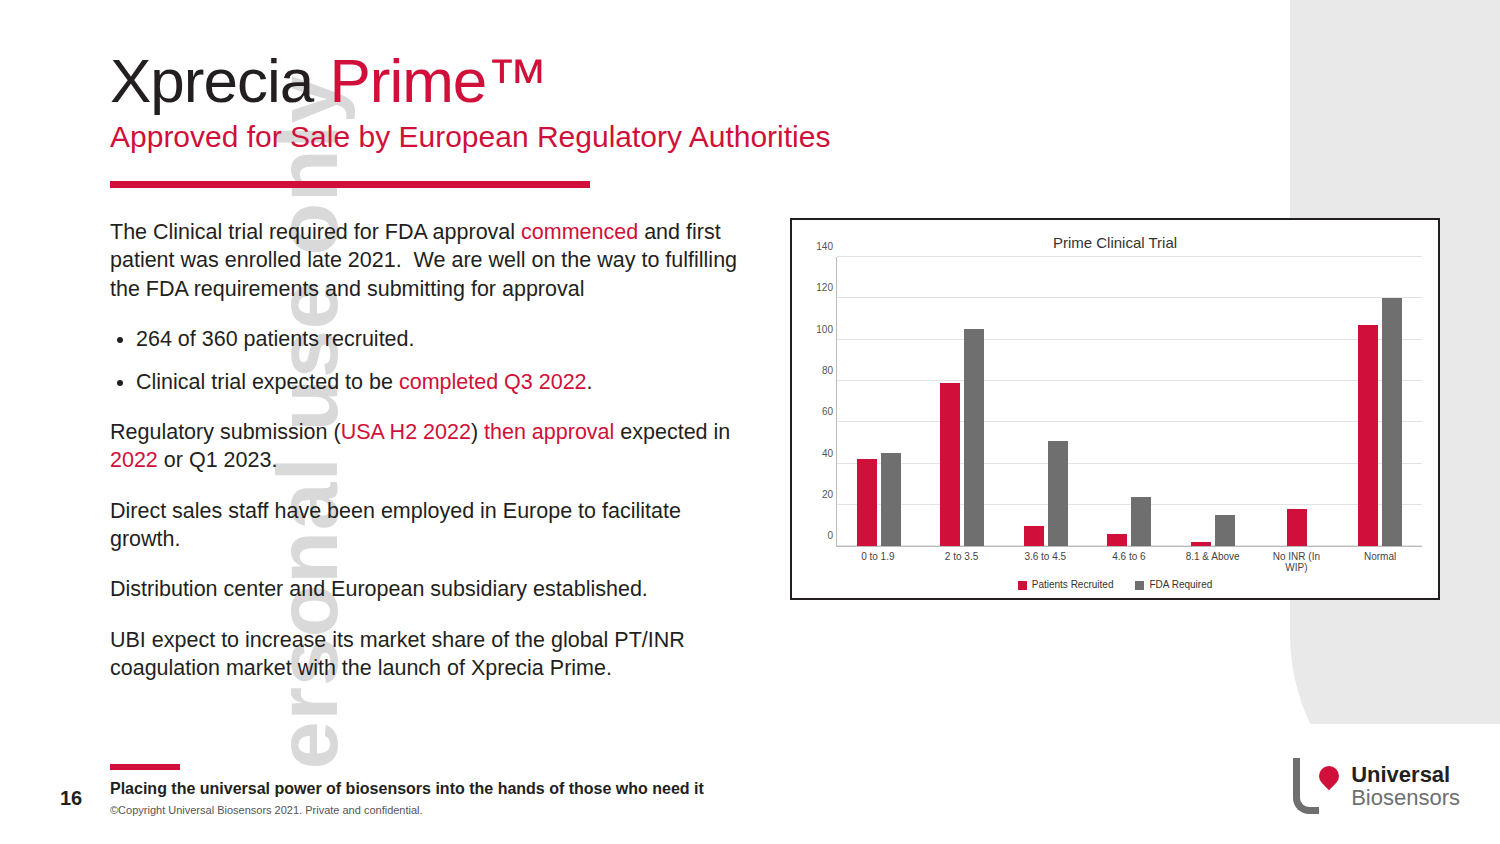ersonal use only
Xprecia Prime™
Approved for Sale by European Regulatory Authorities
The Clinical trial required for FDA approval commenced and first patient was enrolled late 2021. We are well on the way to fulfilling the FDA requirements and submitting for approval
264 of 360 patients recruited.
Clinical trial expected to be completed Q3 2022.
Regulatory submission (USA H2 2022) then approval expected in 2022 or Q1 2023.
Direct sales staff have been employed in Europe to facilitate growth.
Distribution center and European subsidiary established.
UBI expect to increase its market share of the global PT/INR coagulation market with the launch of Xprecia Prime.
Prime Clinical Trial
0
20
40
60
80
100
120
140
0 to 1.9 2 to 3.5 3.6 to 4.5 4.6 to 6 8.1 & Above No INR (In WIP) Normal
Patients Recruited FDA Required
16
Placing the universal power of biosensors into the hands of those who need it
©Copyright Universal Biosensors 2021. Private and confidential.
Universal
Biosensors